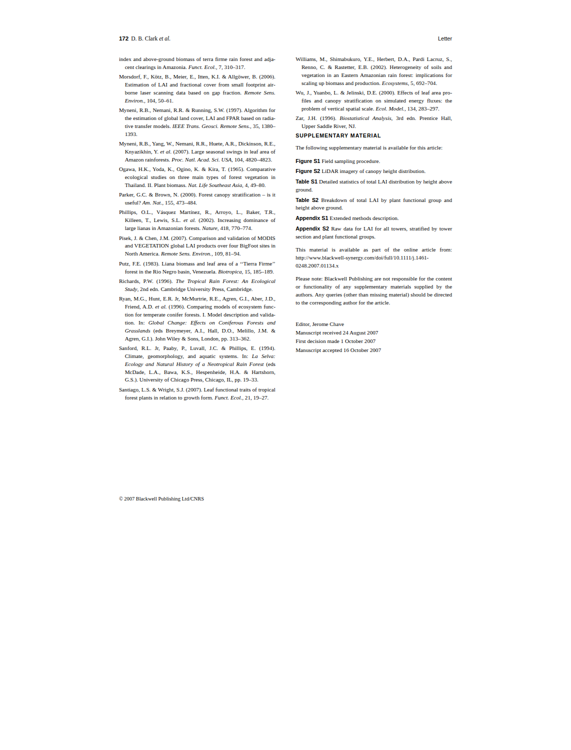172 D. B. Clark et al.
Letter
index and above-ground biomass of terra firme rain forest and adjacent clearings in Amazonia. Funct. Ecol., 7, 310–317.
Morsdorf, F., Kötz, B., Meier, E., Itten, K.I. & Allgöwer, B. (2006). Estimation of LAI and fractional cover from small footprint airborne laser scanning data based on gap fraction. Remote Sens. Environ., 104, 50–61.
Myneni, R.B., Nemani, R.R. & Running, S.W. (1997). Algorithm for the estimation of global land cover, LAI and FPAR based on radiative transfer models. IEEE Trans. Geosci. Remote Sens., 35, 1380–1393.
Myneni, R.B., Yang, W., Nemani, R.R., Huete, A.R., Dickinson, R.E., Knyazikhin, Y. et al. (2007). Large seasonal swings in leaf area of Amazon rainforests. Proc. Natl. Acad. Sci. USA, 104, 4820–4823.
Ogawa, H.K., Yoda, K., Ogino, K. & Kira, T. (1965). Comparative ecological studies on three main types of forest vegetation in Thailand. II. Plant biomass. Nat. Life Southeast Asia, 4, 49–80.
Parker, G.C. & Brown, N. (2000). Forest canopy stratification – is it useful? Am. Nat., 155, 473–484.
Phillips, O.L., Vásquez Martínez, R., Arroyo, L., Baker, T.R., Killeen, T., Lewis, S.L. et al. (2002). Increasing dominance of large lianas in Amazonian forests. Nature, 418, 770–774.
Pisek, J. & Chen, J.M. (2007). Comparison and validation of MODIS and VEGETATION global LAI products over four BigFoot sites in North America. Remote Sens. Environ., 109, 81–94.
Putz, F.E. (1983). Liana biomass and leaf area of a ‘‘Tierra Firme’’ forest in the Rio Negro basin, Venezuela. Biotropica, 15, 185–189.
Richards, P.W. (1996). The Tropical Rain Forest: An Ecological Study, 2nd edn. Cambridge University Press, Cambridge.
Ryan, M.G., Hunt, E.R. Jr, McMurtrie, R.E., Agren, G.I., Aber, J.D., Friend, A.D. et al. (1996). Comparing models of ecosystem function for temperate conifer forests. I. Model description and validation. In: Global Change: Effects on Coniferous Forests and Grasslands (eds Breymeyer, A.I., Hall, D.O., Melillo, J.M. & Agren, G.I.). John Wiley & Sons, London, pp. 313–362.
Sanford, R.L. Jr, Paaby, P., Luvall, J.C. & Phillips, E. (1994). Climate, geomorphology, and aquatic systems. In: La Selva: Ecology and Natural History of a Neotropical Rain Forest (eds McDade, L.A., Bawa, K.S., Hespenheide, H.A. & Hartshorn, G.S.). University of Chicago Press, Chicago, IL, pp. 19–33.
Santiago, L.S. & Wright, S.J. (2007). Leaf functional traits of tropical forest plants in relation to growth form. Funct. Ecol., 21, 19–27.
Williams, M., Shimabukuro, Y.E., Herbert, D.A., Pardi Lacruz, S., Renno, C. & Rastetter, E.B. (2002). Heterogeneity of soils and vegetation in an Eastern Amazonian rain forest: implications for scaling up biomass and production. Ecosystems, 5, 692–704.
Wu, J., Yuanbo, L. & Jelinski, D.E. (2000). Effects of leaf area profiles and canopy stratification on simulated energy fluxes: the problem of vertical spatial scale. Ecol. Model., 134, 283–297.
Zar, J.H. (1996). Biostatistical Analysis, 3rd edn. Prentice Hall, Upper Saddle River, NJ.
Supplementary Material
The following supplementary material is available for this article:
Figure S1 Field sampling procedure.
Figure S2 LiDAR imagery of canopy height distribution.
Table S1 Detailed statistics of total LAI distribution by height above ground.
Table S2 Breakdown of total LAI by plant functional group and height above ground.
Appendix S1 Extended methods description.
Appendix S2 Raw data for LAI for all towers, stratified by tower section and plant functional groups.
This material is available as part of the online article from: http://www.blackwell-synergy.com/doi/full/10.1111/j.1461-0248.2007.01134.x
Please note: Blackwell Publishing are not responsible for the content or functionality of any supplementary materials supplied by the authors. Any queries (other than missing material) should be directed to the corresponding author for the article.
Editor, Jerome Chave
Manuscript received 24 August 2007
First decision made 1 October 2007
Manuscript accepted 16 October 2007
© 2007 Blackwell Publishing Ltd/CNRS